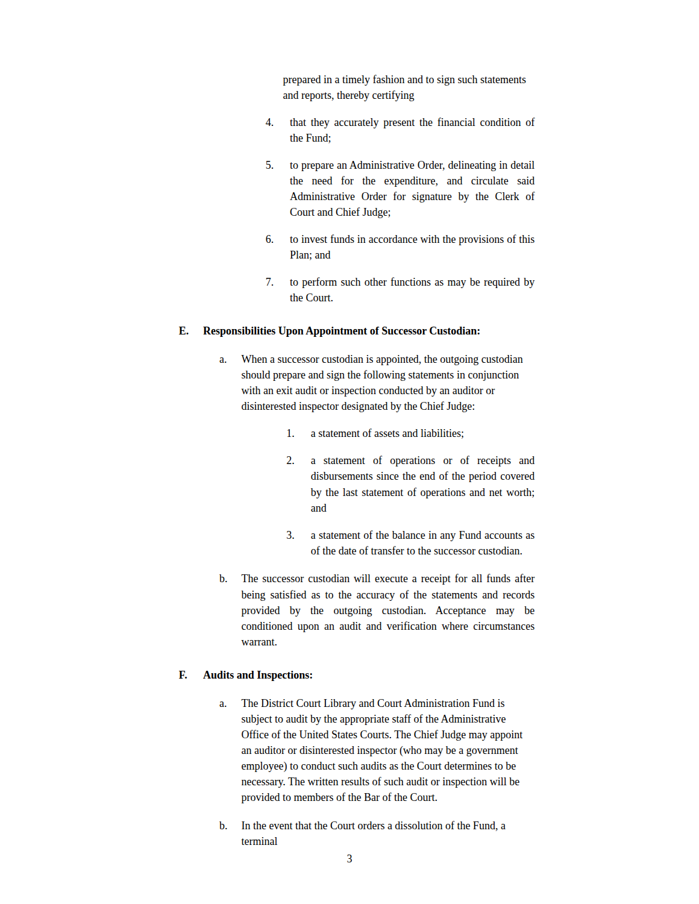prepared in a timely fashion and to sign such statements and reports, thereby certifying
4. that they accurately present the financial condition of the Fund;
5. to prepare an Administrative Order, delineating in detail the need for the expenditure, and circulate said Administrative Order for signature by the Clerk of Court and Chief Judge;
6. to invest funds in accordance with the provisions of this Plan; and
7. to perform such other functions as may be required by the Court.
E. Responsibilities Upon Appointment of Successor Custodian:
a.
When a successor custodian is appointed, the outgoing custodian should prepare and sign the following statements in conjunction with an exit audit or inspection conducted by an auditor or disinterested inspector designated by the Chief Judge:
1. a statement of assets and liabilities;
2. a statement of operations or of receipts and disbursements since the end of the period covered by the last statement of operations and net worth; and
3. a statement of the balance in any Fund accounts as of the date of transfer to the successor custodian.
b.
The successor custodian will execute a receipt for all funds after being satisfied as to the accuracy of the statements and records provided by the outgoing custodian. Acceptance may be conditioned upon an audit and verification where circumstances warrant.
F. Audits and Inspections:
a.
The District Court Library and Court Administration Fund is subject to audit by the appropriate staff of the Administrative Office of the United States Courts. The Chief Judge may appoint an auditor or disinterested inspector (who may be a government employee) to conduct such audits as the Court determines to be necessary. The written results of such audit or inspection will be provided to members of the Bar of the Court.
b.
In the event that the Court orders a dissolution of the Fund, a terminal
3